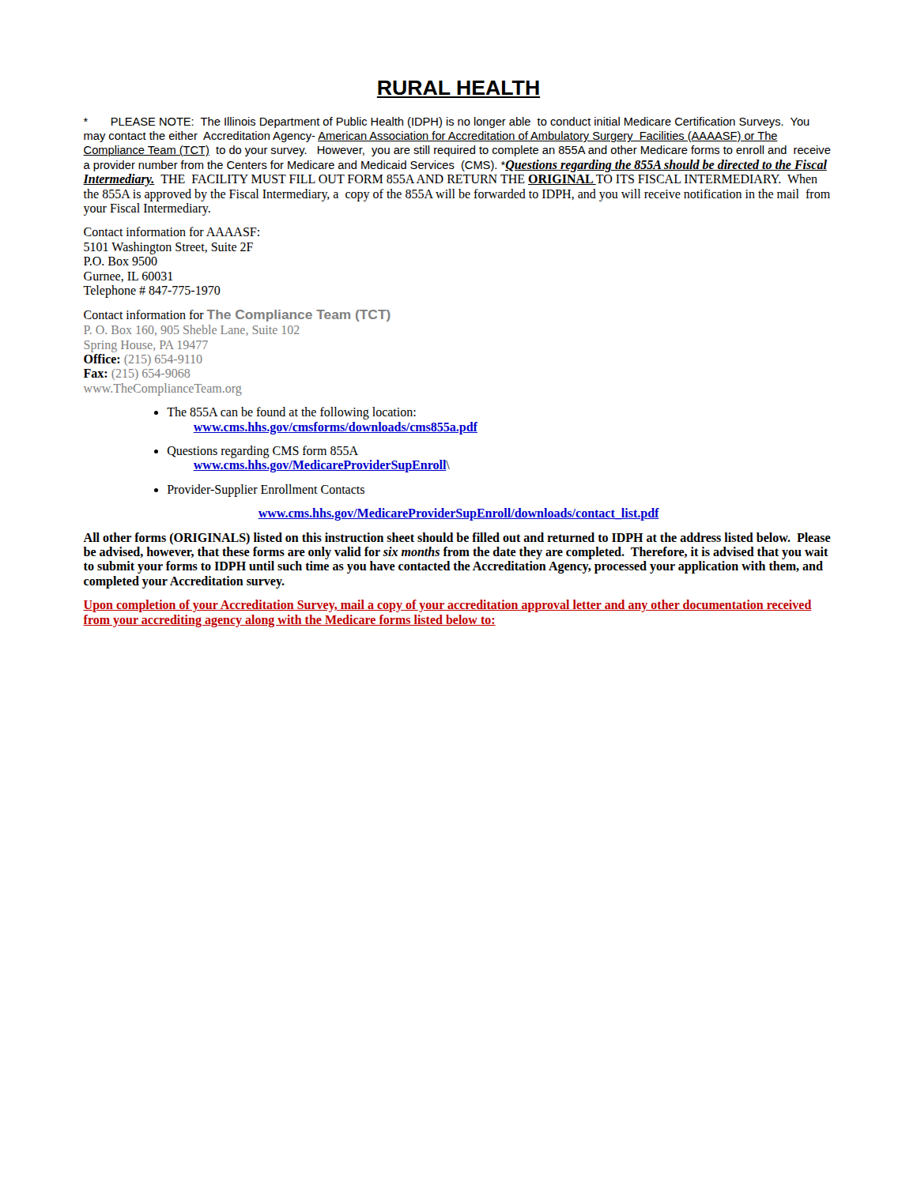RURAL HEALTH
* PLEASE NOTE: The Illinois Department of Public Health (IDPH) is no longer able to conduct initial Medicare Certification Surveys. You may contact the either Accreditation Agency- American Association for Accreditation of Ambulatory Surgery Facilities (AAAASF) or The Compliance Team (TCT) to do your survey. However, you are still required to complete an 855A and other Medicare forms to enroll and receive a provider number from the Centers for Medicare and Medicaid Services (CMS). *Questions regarding the 855A should be directed to the Fiscal Intermediary. THE FACILITY MUST FILL OUT FORM 855A AND RETURN THE ORIGINAL TO ITS FISCAL INTERMEDIARY. When the 855A is approved by the Fiscal Intermediary, a copy of the 855A will be forwarded to IDPH, and you will receive notification in the mail from your Fiscal Intermediary.
Contact information for AAAASF:
5101 Washington Street, Suite 2F
P.O. Box 9500
Gurnee, IL 60031
Telephone # 847-775-1970
Contact information for The Compliance Team (TCT)
P. O. Box 160, 905 Sheble Lane, Suite 102
Spring House, PA 19477
Office: (215) 654-9110
Fax: (215) 654-9068
www.TheComplianceTeam.org
The 855A can be found at the following location:
www.cms.hhs.gov/cmsforms/downloads/cms855a.pdf
Questions regarding CMS form 855A
www.cms.hhs.gov/MedicareProviderSupEnroll\
Provider-Supplier Enrollment Contacts
www.cms.hhs.gov/MedicareProviderSupEnroll/downloads/contact_list.pdf
All other forms (ORIGINALS) listed on this instruction sheet should be filled out and returned to IDPH at the address listed below. Please be advised, however, that these forms are only valid for six months from the date they are completed. Therefore, it is advised that you wait to submit your forms to IDPH until such time as you have contacted the Accreditation Agency, processed your application with them, and completed your Accreditation survey.
Upon completion of your Accreditation Survey, mail a copy of your accreditation approval letter and any other documentation received from your accrediting agency along with the Medicare forms listed below to: